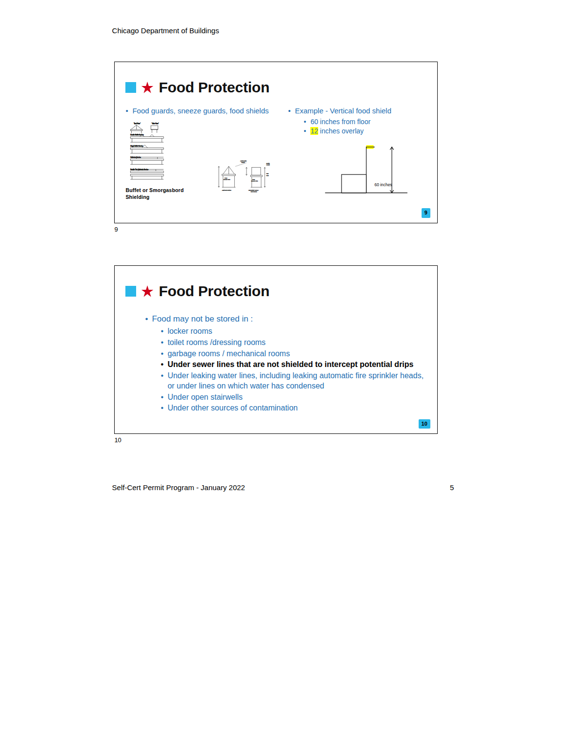Chicago Department of Buildings
Food Protection
Food guards, sneeze guards, food shields
"End View" "Side View" Double Buffet Service Single Buffet Service Cafeteria Service Double Tier Cafeteria Service
Buffet or Smorgasbord Shielding
Food Display Area Adult Self Service Tray Slide Adult Mouth Height Food Display Area Elementary School Self Service Mouth Height Tray Side
Example - Vertical food shield
60 inches from floor
12 inches overlay
60 inches
9
9
Food Protection
Food may not be stored in :
locker rooms
toilet rooms /dressing rooms
garbage rooms / mechanical rooms
Under sewer lines that are not shielded to intercept potential drips
Under leaking water lines, including leaking automatic fire sprinkler heads, or under lines on which water has condensed
Under open stairwells
Under other sources of contamination
10
10
Self-Cert Permit Program - January 2022
5